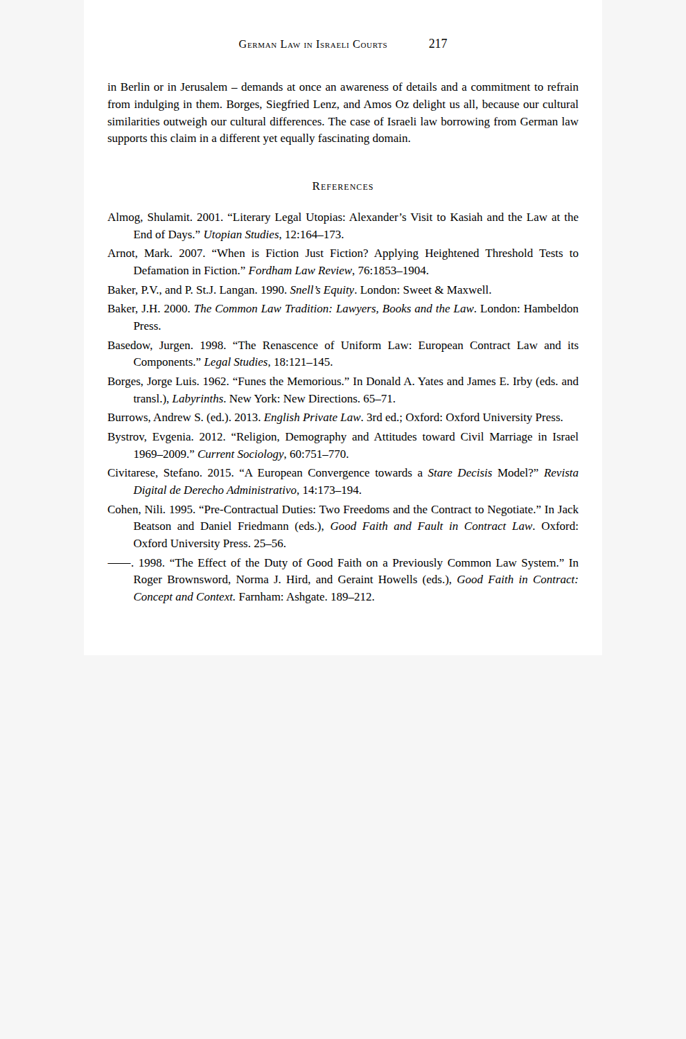German Law in Israeli Courts 217
in Berlin or in Jerusalem – demands at once an awareness of details and a commitment to refrain from indulging in them. Borges, Siegfried Lenz, and Amos Oz delight us all, because our cultural similarities outweigh our cultural differences. The case of Israeli law borrowing from German law supports this claim in a different yet equally fascinating domain.
References
Almog, Shulamit. 2001. “Literary Legal Utopias: Alexander’s Visit to Kasiah and the Law at the End of Days.” Utopian Studies, 12:164–173.
Arnot, Mark. 2007. “When is Fiction Just Fiction? Applying Heightened Threshold Tests to Defamation in Fiction.” Fordham Law Review, 76:1853–1904.
Baker, P.V., and P. St.J. Langan. 1990. Snell’s Equity. London: Sweet & Maxwell.
Baker, J.H. 2000. The Common Law Tradition: Lawyers, Books and the Law. London: Hambeldon Press.
Basedow, Jurgen. 1998. “The Renascence of Uniform Law: European Contract Law and its Components.” Legal Studies, 18:121–145.
Borges, Jorge Luis. 1962. “Funes the Memorious.” In Donald A. Yates and James E. Irby (eds. and transl.), Labyrinths. New York: New Directions. 65–71.
Burrows, Andrew S. (ed.). 2013. English Private Law. 3rd ed.; Oxford: Oxford University Press.
Bystrov, Evgenia. 2012. “Religion, Demography and Attitudes toward Civil Marriage in Israel 1969–2009.” Current Sociology, 60:751–770.
Civitarese, Stefano. 2015. “A European Convergence towards a Stare Decisis Model?” Revista Digital de Derecho Administrativo, 14:173–194.
Cohen, Nili. 1995. “Pre-Contractual Duties: Two Freedoms and the Contract to Negotiate.” In Jack Beatson and Daniel Friedmann (eds.), Good Faith and Fault in Contract Law. Oxford: Oxford University Press. 25–56.
⸺. 1998. “The Effect of the Duty of Good Faith on a Previously Common Law System.” In Roger Brownsword, Norma J. Hird, and Geraint Howells (eds.), Good Faith in Contract: Concept and Context. Farnham: Ashgate. 189–212.